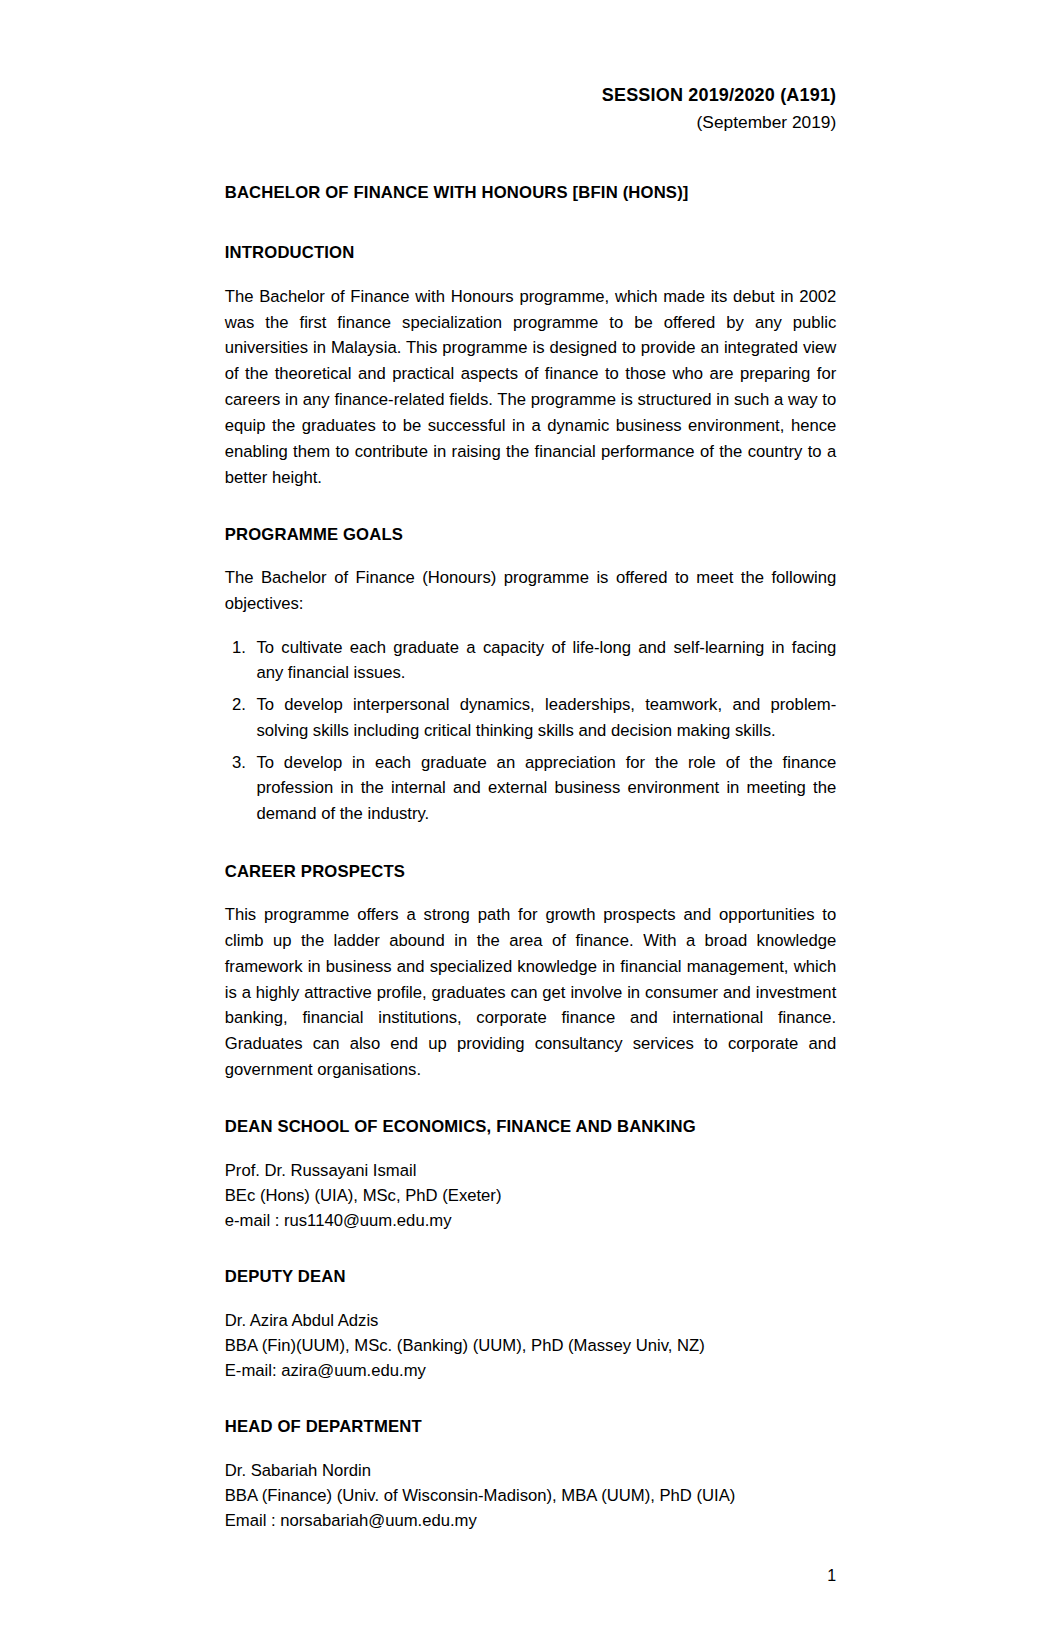SESSION 2019/2020 (A191)
(September 2019)
BACHELOR OF FINANCE WITH HONOURS [BFIN (HONS)]
INTRODUCTION
The Bachelor of Finance with Honours programme, which made its debut in 2002 was the first finance specialization programme to be offered by any public universities in Malaysia. This programme is designed to provide an integrated view of the theoretical and practical aspects of finance to those who are preparing for careers in any finance-related fields. The programme is structured in such a way to equip the graduates to be successful in a dynamic business environment, hence enabling them to contribute in raising the financial performance of the country to a better height.
PROGRAMME GOALS
The Bachelor of Finance (Honours) programme is offered to meet the following objectives:
To cultivate each graduate a capacity of life-long and self-learning in facing any financial issues.
To develop interpersonal dynamics, leaderships, teamwork, and problem-solving skills including critical thinking skills and decision making skills.
To develop in each graduate an appreciation for the role of the finance profession in the internal and external business environment in meeting the demand of the industry.
CAREER PROSPECTS
This programme offers a strong path for growth prospects and opportunities to climb up the ladder abound in the area of finance. With a broad knowledge framework in business and specialized knowledge in financial management, which is a highly attractive profile, graduates can get involve in consumer and investment banking, financial institutions, corporate finance and international finance. Graduates can also end up providing consultancy services to corporate and government organisations.
DEAN SCHOOL OF ECONOMICS, FINANCE AND BANKING
Prof. Dr. Russayani Ismail
BEc (Hons) (UIA), MSc, PhD (Exeter)
e-mail : rus1140@uum.edu.my
DEPUTY DEAN
Dr. Azira Abdul Adzis
BBA (Fin)(UUM), MSc. (Banking) (UUM), PhD (Massey Univ, NZ)
E-mail: azira@uum.edu.my
HEAD OF DEPARTMENT
Dr. Sabariah Nordin
BBA (Finance) (Univ. of Wisconsin-Madison), MBA (UUM), PhD (UIA)
Email : norsabariah@uum.edu.my
1